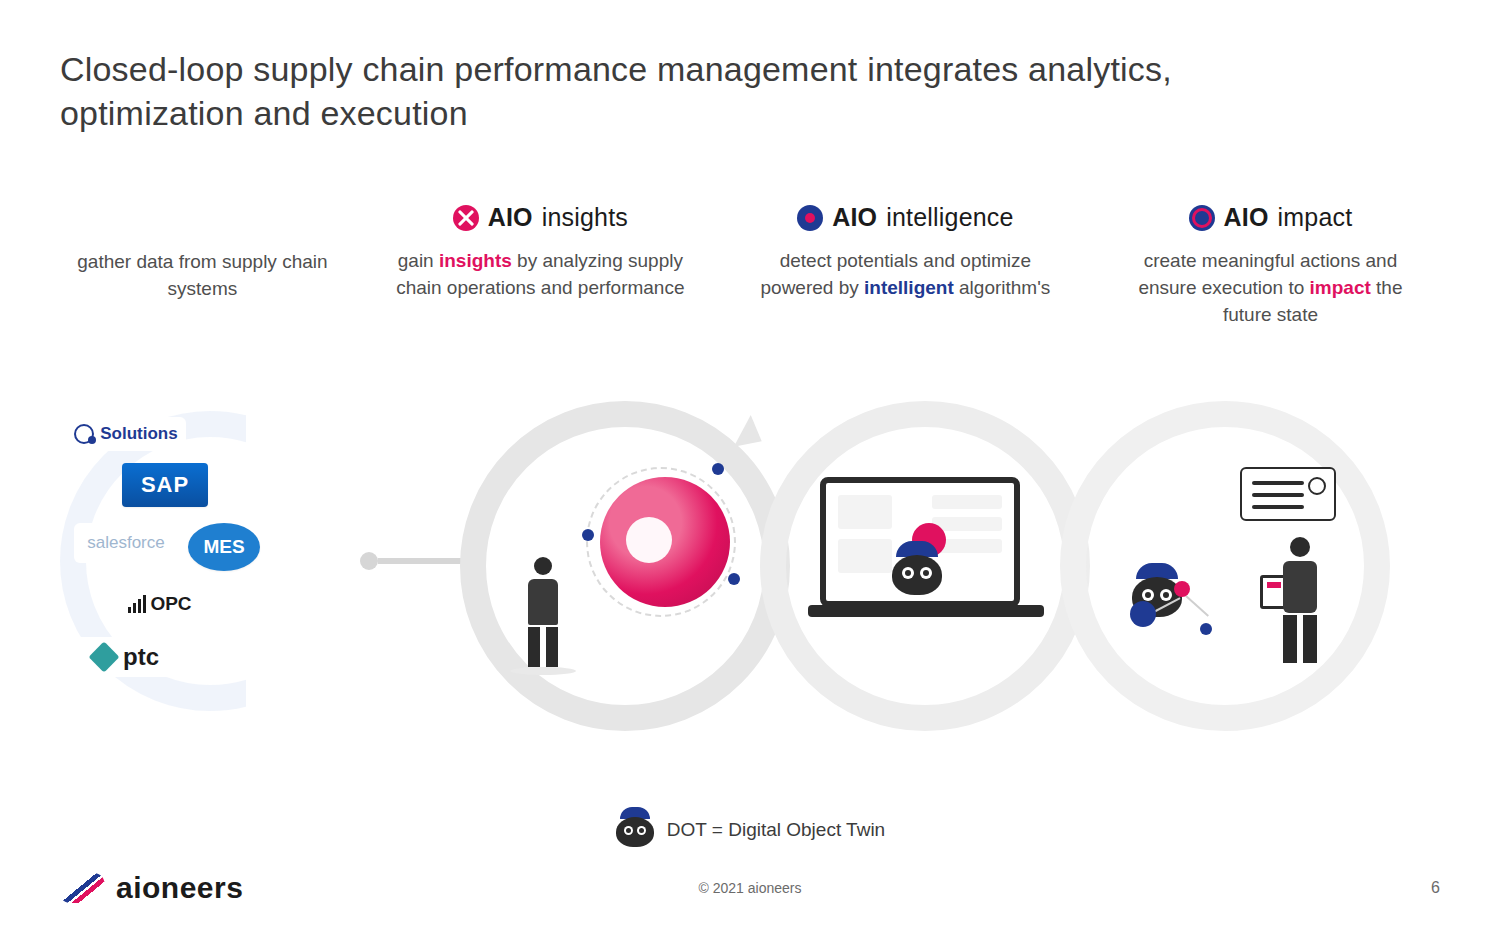Closed-loop supply chain performance management integrates analytics, optimization and execution
gather data from supply chain systems
AIO insights
gain insights by analyzing supply chain operations and performance
AIO intelligence
detect potentials and optimize powered by intelligent algorithm's
AIO impact
create meaningful actions and ensure execution to impact the future state
Solutions
SAP
salesforce
MES
OPC
ptc
DOT = Digital Object Twin
aioneers
© 2021 aioneers
6